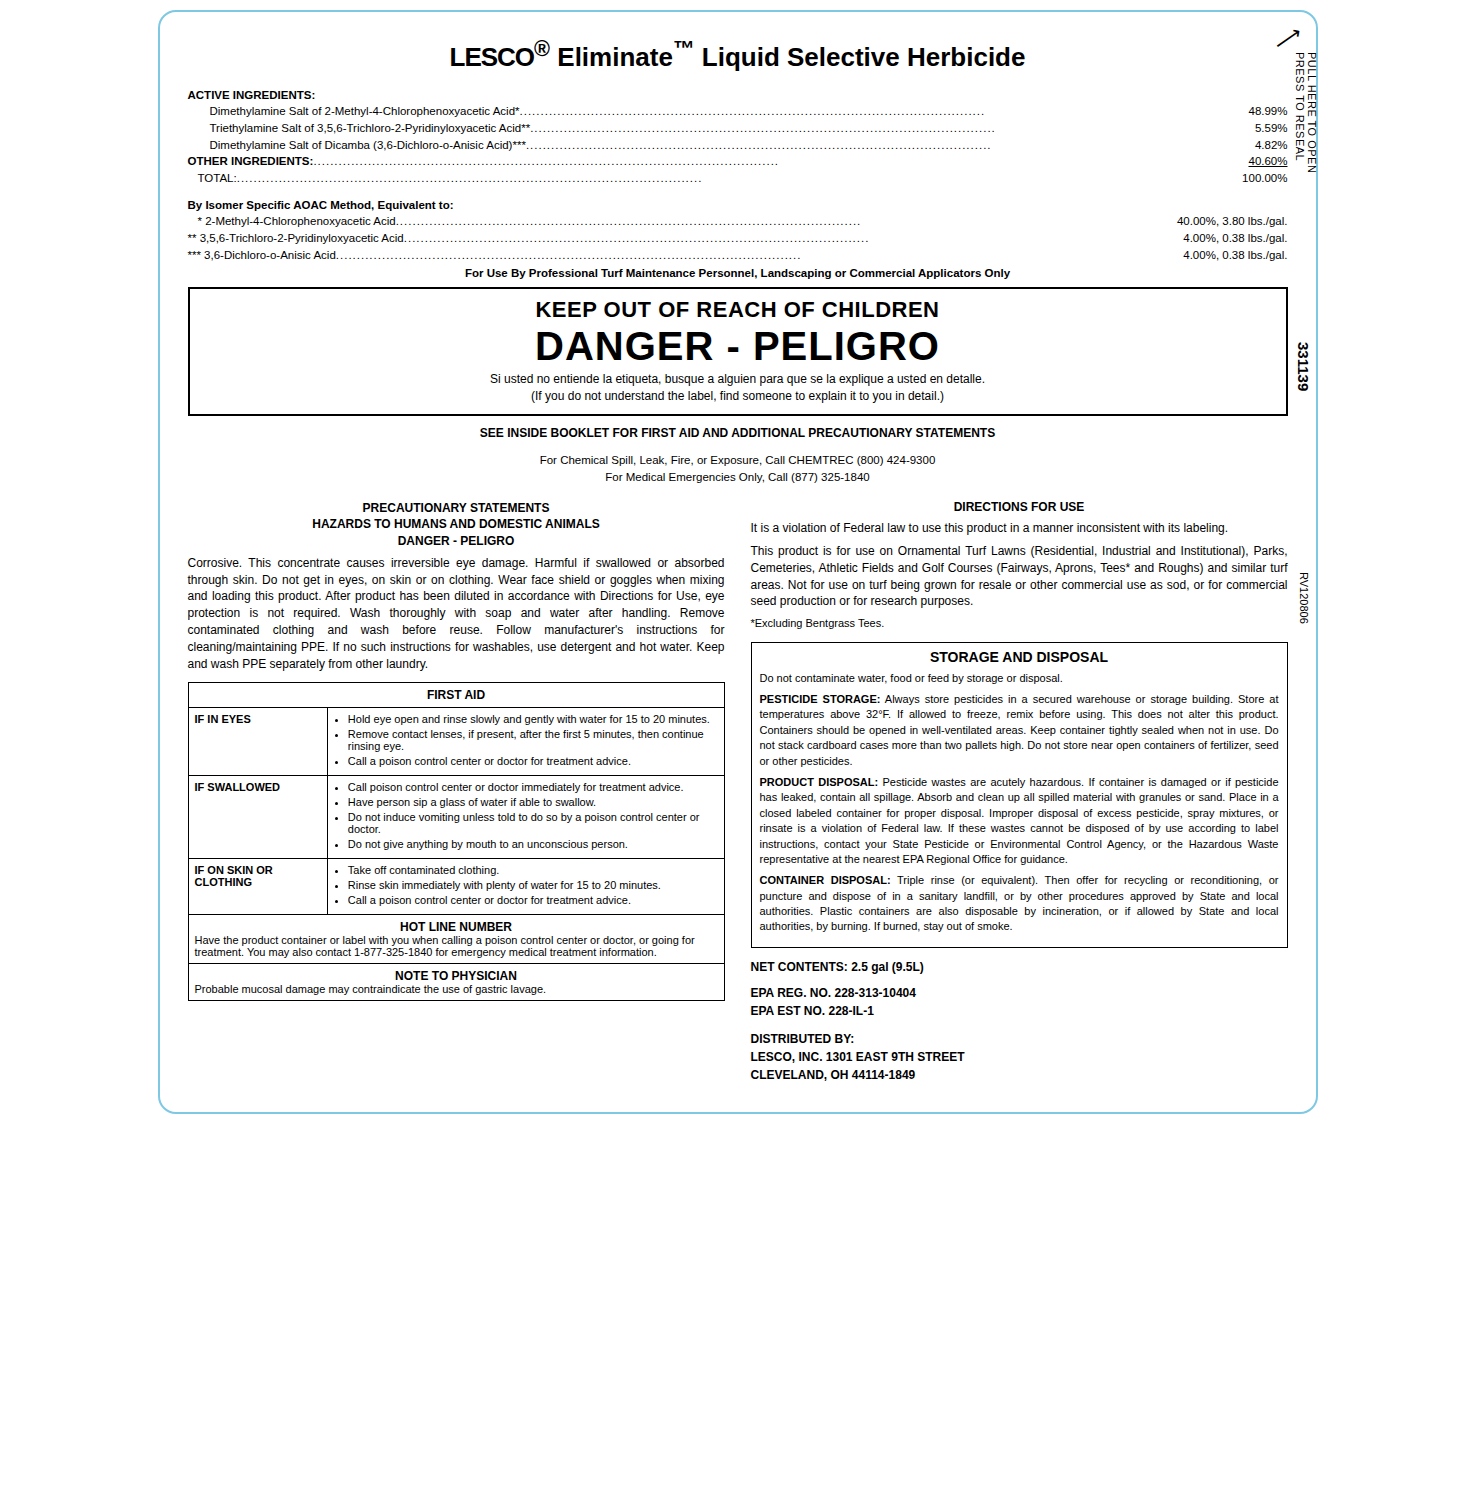⟶
PULL HERE TO OPEN
PRESS TO RESEAL
331139
RV120806
LESCO® Eliminate™ Liquid Selective Herbicide
ACTIVE INGREDIENTS:
Dimethylamine Salt of 2-Methyl-4-Chlorophenoxyacetic Acid* ............................................................................................................... 48.99%
Triethylamine Salt of 3,5,6-Trichloro-2-Pyridinyloxyacetic Acid** ............................................................................................................... 5.59%
Dimethylamine Salt of Dicamba (3,6-Dichloro-o-Anisic Acid)*** ............................................................................................................... 4.82%
OTHER INGREDIENTS: ............................................................................................................... 40.60%
TOTAL: ............................................................................................................... 100.00%
By Isomer Specific AOAC Method, Equivalent to:
* 2-Methyl-4-Chlorophenoxyacetic Acid ............................................................................................................... 40.00%, 3.80 lbs./gal.
** 3,5,6-Trichloro-2-Pyridinyloxyacetic Acid ............................................................................................................... 4.00%, 0.38 lbs./gal.
*** 3,6-Dichloro-o-Anisic Acid ............................................................................................................... 4.00%, 0.38 lbs./gal.
For Use By Professional Turf Maintenance Personnel, Landscaping or Commercial Applicators Only
KEEP OUT OF REACH OF CHILDREN
DANGER - PELIGRO
Si usted no entiende la etiqueta, busque a alguien para que se la explique a usted en detalle.
(If you do not understand the label, find someone to explain it to you in detail.)
SEE INSIDE BOOKLET FOR FIRST AID AND ADDITIONAL PRECAUTIONARY STATEMENTS
For Chemical Spill, Leak, Fire, or Exposure, Call CHEMTREC (800) 424-9300
For Medical Emergencies Only, Call (877) 325-1840
PRECAUTIONARY STATEMENTS
HAZARDS TO HUMANS AND DOMESTIC ANIMALS
DANGER - PELIGRO
Corrosive. This concentrate causes irreversible eye damage. Harmful if swallowed or absorbed through skin. Do not get in eyes, on skin or on clothing. Wear face shield or goggles when mixing and loading this product. After product has been diluted in accordance with Directions for Use, eye protection is not required. Wash thoroughly with soap and water after handling. Remove contaminated clothing and wash before reuse. Follow manufacturer's instructions for cleaning/maintaining PPE. If no such instructions for washables, use detergent and hot water. Keep and wash PPE separately from other laundry.
| FIRST AID |
| --- |
| IF IN EYES | Hold eye open and rinse slowly and gently with water for 15 to 20 minutes. Remove contact lenses, if present, after the first 5 minutes, then continue rinsing eye. Call a poison control center or doctor for treatment advice. |
| IF SWALLOWED | Call poison control center or doctor immediately for treatment advice. Have person sip a glass of water if able to swallow. Do not induce vomiting unless told to do so by a poison control center or doctor. Do not give anything by mouth to an unconscious person. |
| IF ON SKIN OR CLOTHING | Take off contaminated clothing. Rinse skin immediately with plenty of water for 15 to 20 minutes. Call a poison control center or doctor for treatment advice. |
| HOT LINE NUMBER Have the product container or label with you when calling a poison control center or doctor, or going for treatment. You may also contact 1-877-325-1840 for emergency medical treatment information. |
| NOTE TO PHYSICIAN Probable mucosal damage may contraindicate the use of gastric lavage. |
DIRECTIONS FOR USE
It is a violation of Federal law to use this product in a manner inconsistent with its labeling.
This product is for use on Ornamental Turf Lawns (Residential, Industrial and Institutional), Parks, Cemeteries, Athletic Fields and Golf Courses (Fairways, Aprons, Tees* and Roughs) and similar turf areas. Not for use on turf being grown for resale or other commercial use as sod, or for commercial seed production or for research purposes.
*Excluding Bentgrass Tees.
STORAGE AND DISPOSAL
Do not contaminate water, food or feed by storage or disposal.
PESTICIDE STORAGE: Always store pesticides in a secured warehouse or storage building. Store at temperatures above 32°F. If allowed to freeze, remix before using. This does not alter this product. Containers should be opened in well-ventilated areas. Keep container tightly sealed when not in use. Do not stack cardboard cases more than two pallets high. Do not store near open containers of fertilizer, seed or other pesticides.
PRODUCT DISPOSAL: Pesticide wastes are acutely hazardous. If container is damaged or if pesticide has leaked, contain all spillage. Absorb and clean up all spilled material with granules or sand. Place in a closed labeled container for proper disposal. Improper disposal of excess pesticide, spray mixtures, or rinsate is a violation of Federal law. If these wastes cannot be disposed of by use according to label instructions, contact your State Pesticide or Environmental Control Agency, or the Hazardous Waste representative at the nearest EPA Regional Office for guidance.
CONTAINER DISPOSAL: Triple rinse (or equivalent). Then offer for recycling or reconditioning, or puncture and dispose of in a sanitary landfill, or by other procedures approved by State and local authorities. Plastic containers are also disposable by incineration, or if allowed by State and local authorities, by burning. If burned, stay out of smoke.
NET CONTENTS: 2.5 gal (9.5L)
EPA REG. NO. 228-313-10404
EPA EST NO. 228-IL-1
DISTRIBUTED BY:
LESCO, INC. 1301 EAST 9TH STREET
CLEVELAND, OH 44114-1849